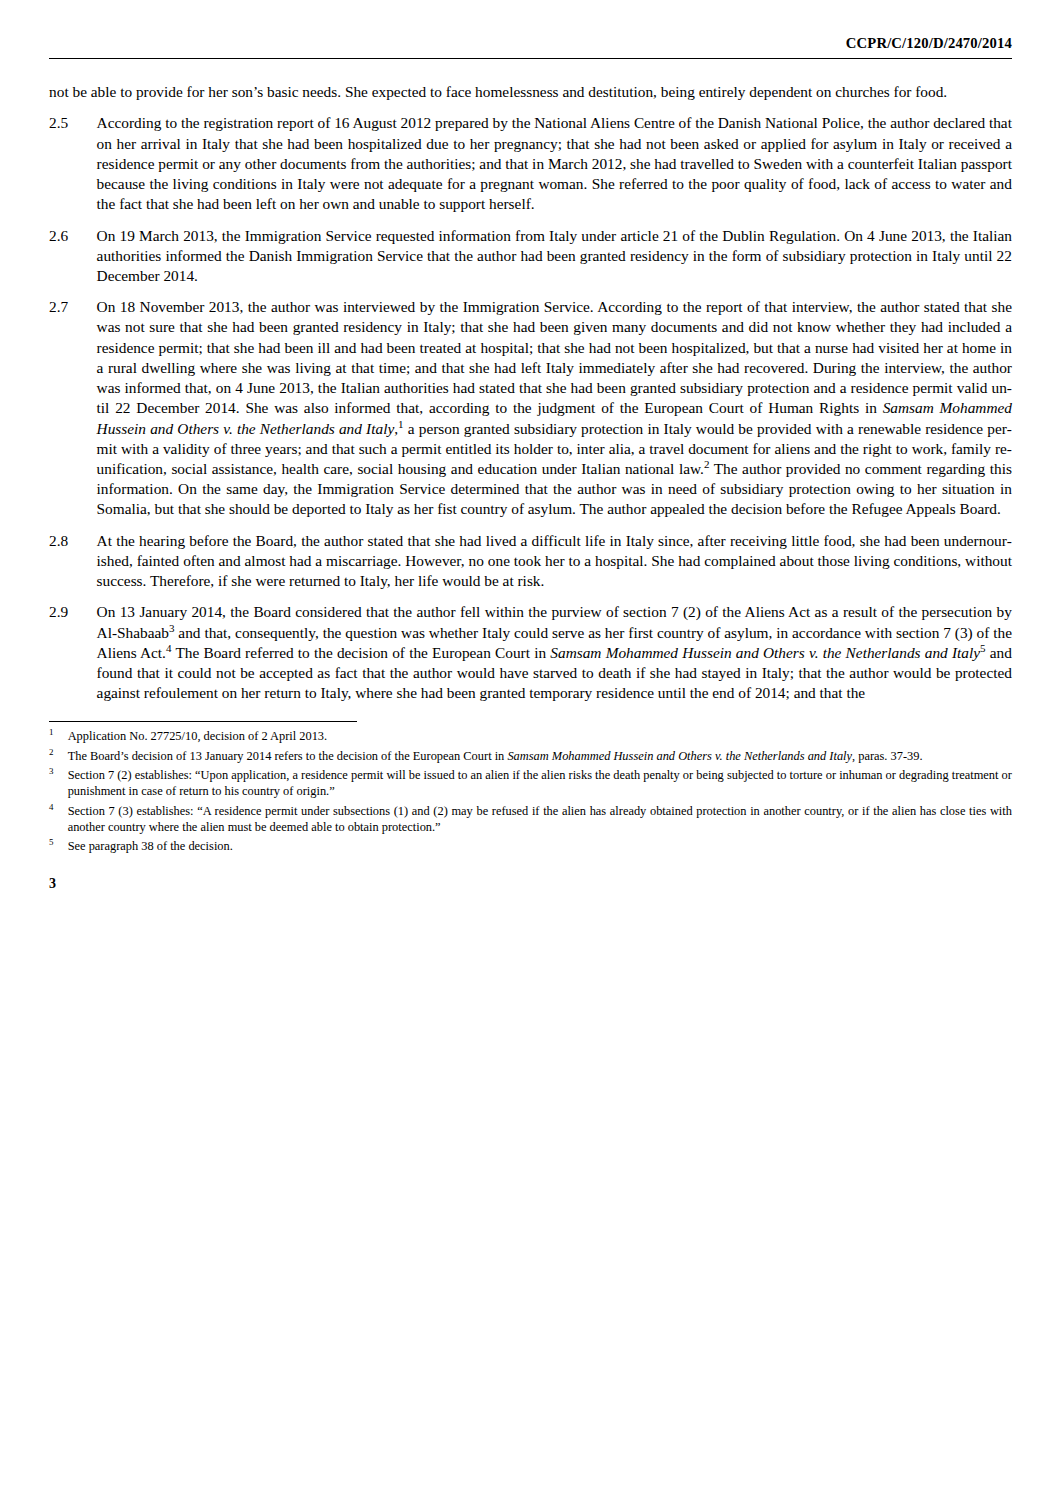CCPR/C/120/D/2470/2014
not be able to provide for her son’s basic needs. She expected to face homelessness and destitution, being entirely dependent on churches for food.
2.5
According to the registration report of 16 August 2012 prepared by the National Aliens Centre of the Danish National Police, the author declared that on her arrival in Italy that she had been hospitalized due to her pregnancy; that she had not been asked or applied for asylum in Italy or received a residence permit or any other documents from the authorities; and that in March 2012, she had travelled to Sweden with a counterfeit Italian passport because the living conditions in Italy were not adequate for a pregnant woman. She referred to the poor quality of food, lack of access to water and the fact that she had been left on her own and unable to support herself.
2.6
On 19 March 2013, the Immigration Service requested information from Italy under article 21 of the Dublin Regulation. On 4 June 2013, the Italian authorities informed the Danish Immigration Service that the author had been granted residency in the form of subsidiary protection in Italy until 22 December 2014.
2.7
On 18 November 2013, the author was interviewed by the Immigration Service. According to the report of that interview, the author stated that she was not sure that she had been granted residency in Italy; that she had been given many documents and did not know whether they had included a residence permit; that she had been ill and had been treated at hospital; that she had not been hospitalized, but that a nurse had visited her at home in a rural dwelling where she was living at that time; and that she had left Italy immediately after she had recovered. During the interview, the author was informed that, on 4 June 2013, the Italian authorities had stated that she had been granted subsidiary protection and a residence permit valid until 22 December 2014. She was also informed that, according to the judgment of the European Court of Human Rights in Samsam Mohammed Hussein and Others v. the Netherlands and Italy,1 a person granted subsidiary protection in Italy would be provided with a renewable residence permit with a validity of three years; and that such a permit entitled its holder to, inter alia, a travel document for aliens and the right to work, family reunification, social assistance, health care, social housing and education under Italian national law.2 The author provided no comment regarding this information. On the same day, the Immigration Service determined that the author was in need of subsidiary protection owing to her situation in Somalia, but that she should be deported to Italy as her fist country of asylum. The author appealed the decision before the Refugee Appeals Board.
2.8
At the hearing before the Board, the author stated that she had lived a difficult life in Italy since, after receiving little food, she had been undernourished, fainted often and almost had a miscarriage. However, no one took her to a hospital. She had complained about those living conditions, without success. Therefore, if she were returned to Italy, her life would be at risk.
2.9
On 13 January 2014, the Board considered that the author fell within the purview of section 7 (2) of the Aliens Act as a result of the persecution by Al-Shabaab3 and that, consequently, the question was whether Italy could serve as her first country of asylum, in accordance with section 7 (3) of the Aliens Act.4 The Board referred to the decision of the European Court in Samsam Mohammed Hussein and Others v. the Netherlands and Italy5 and found that it could not be accepted as fact that the author would have starved to death if she had stayed in Italy; that the author would be protected against refoulement on her return to Italy, where she had been granted temporary residence until the end of 2014; and that the
1
Application No. 27725/10, decision of 2 April 2013.
2
The Board’s decision of 13 January 2014 refers to the decision of the European Court in Samsam Mohammed Hussein and Others v. the Netherlands and Italy, paras. 37-39.
3
Section 7 (2) establishes: “Upon application, a residence permit will be issued to an alien if the alien risks the death penalty or being subjected to torture or inhuman or degrading treatment or punishment in case of return to his country of origin.”
4
Section 7 (3) establishes: “A residence permit under subsections (1) and (2) may be refused if the alien has already obtained protection in another country, or if the alien has close ties with another country where the alien must be deemed able to obtain protection.”
5
See paragraph 38 of the decision.
3